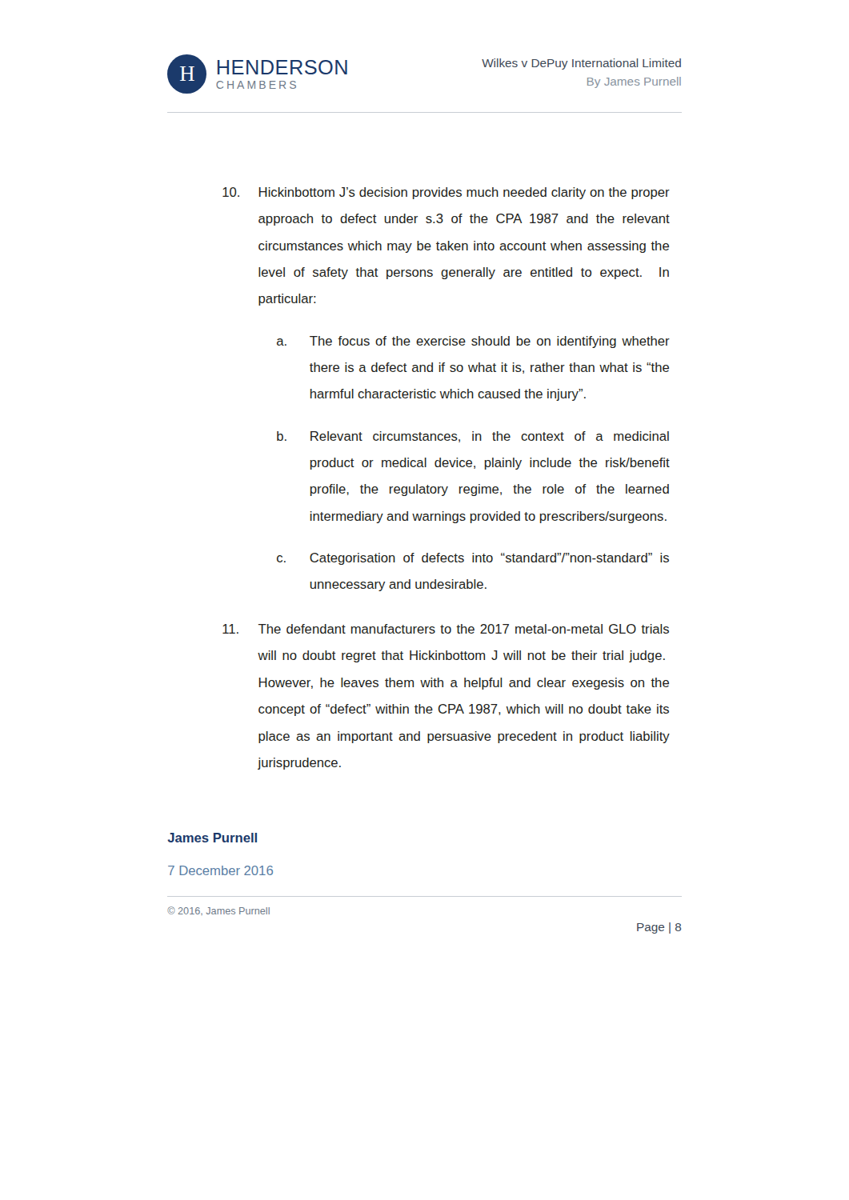H
HENDERSON
CHAMBERS
Wilkes v DePuy International Limited
By James Purnell
Hickinbottom J’s decision provides much needed clarity on the proper approach to defect under s.3 of the CPA 1987 and the relevant circumstances which may be taken into account when assessing the level of safety that persons generally are entitled to expect. In particular:
The focus of the exercise should be on identifying whether there is a defect and if so what it is, rather than what is “the harmful characteristic which caused the injury”.
Relevant circumstances, in the context of a medicinal product or medical device, plainly include the risk/benefit profile, the regulatory regime, the role of the learned intermediary and warnings provided to prescribers/surgeons.
Categorisation of defects into “standard”/”non-standard” is unnecessary and undesirable.
The defendant manufacturers to the 2017 metal-on-metal GLO trials will no doubt regret that Hickinbottom J will not be their trial judge. However, he leaves them with a helpful and clear exegesis on the concept of “defect” within the CPA 1987, which will no doubt take its place as an important and persuasive precedent in product liability jurisprudence.
James Purnell
7 December 2016
© 2016, James Purnell
Page | 8